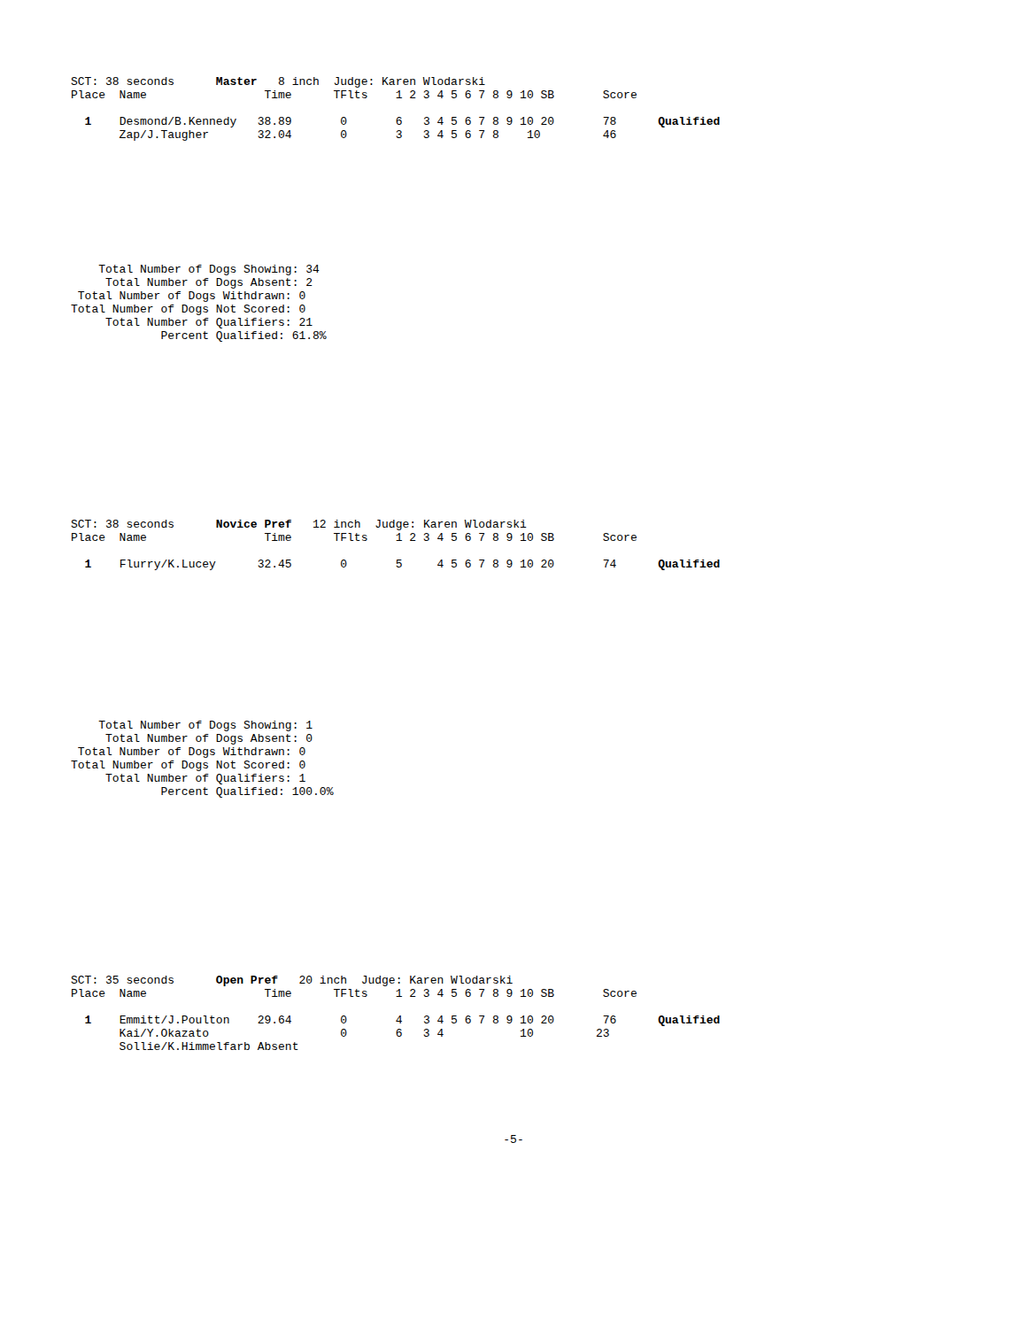SCT: 38 seconds Master 8 inch Judge: Karen Wlodarski Place Name Time TFlts 1 2 3 4 5 6 7 8 9 10 SB Score 1 Desmond/B.Kennedy 38.89 0 6 3 4 5 6 7 8 9 10 20 78 Qualified Zap/J.Taugher 32.04 0 3 3 4 5 6 7 8 10 46
Total Number of Dogs Showing: 34 Total Number of Dogs Absent: 2 Total Number of Dogs Withdrawn: 0 Total Number of Dogs Not Scored: 0 Total Number of Qualifiers: 21 Percent Qualified: 61.8%
SCT: 38 seconds Novice Pref 12 inch Judge: Karen Wlodarski Place Name Time TFlts 1 2 3 4 5 6 7 8 9 10 SB Score 1 Flurry/K.Lucey 32.45 0 5 4 5 6 7 8 9 10 20 74 Qualified
Total Number of Dogs Showing: 1 Total Number of Dogs Absent: 0 Total Number of Dogs Withdrawn: 0 Total Number of Dogs Not Scored: 0 Total Number of Qualifiers: 1 Percent Qualified: 100.0%
SCT: 35 seconds Open Pref 20 inch Judge: Karen Wlodarski Place Name Time TFlts 1 2 3 4 5 6 7 8 9 10 SB Score 1 Emmitt/J.Poulton 29.64 0 4 3 4 5 6 7 8 9 10 20 76 Qualified Kai/Y.Okazato 0 6 3 4 10 23 Sollie/K.Himmelfarb Absent
-5-